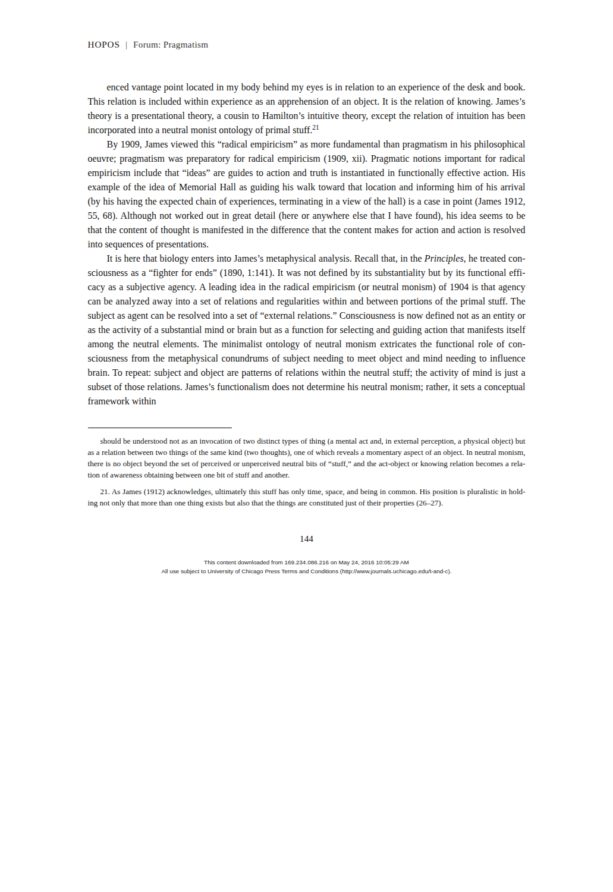HOPOS|Forum: Pragmatism
enced vantage point located in my body behind my eyes is in relation to an experience of the desk and book. This relation is included within experience as an apprehension of an object. It is the relation of knowing. James’s theory is a presentational theory, a cousin to Hamilton’s intuitive theory, except the relation of intuition has been incorporated into a neutral monist ontology of primal stuff.21
By 1909, James viewed this “radical empiricism” as more fundamental than pragmatism in his philosophical oeuvre; pragmatism was preparatory for radical empiricism (1909, xii). Pragmatic notions important for radical empiricism include that “ideas” are guides to action and truth is instantiated in functionally effective action. His example of the idea of Memorial Hall as guiding his walk toward that location and informing him of his arrival (by his having the expected chain of experiences, terminating in a view of the hall) is a case in point (James 1912, 55, 68). Although not worked out in great detail (here or anywhere else that I have found), his idea seems to be that the content of thought is manifested in the difference that the content makes for action and action is resolved into sequences of presentations.
It is here that biology enters into James’s metaphysical analysis. Recall that, in the Principles, he treated consciousness as a “fighter for ends” (1890, 1:141). It was not defined by its substantiality but by its functional efficacy as a subjective agency. A leading idea in the radical empiricism (or neutral monism) of 1904 is that agency can be analyzed away into a set of relations and regularities within and between portions of the primal stuff. The subject as agent can be resolved into a set of “external relations.” Consciousness is now defined not as an entity or as the activity of a substantial mind or brain but as a function for selecting and guiding action that manifests itself among the neutral elements. The minimalist ontology of neutral monism extricates the functional role of consciousness from the metaphysical conundrums of subject needing to meet object and mind needing to influence brain. To repeat: subject and object are patterns of relations within the neutral stuff; the activity of mind is just a subset of those relations. James’s functionalism does not determine his neutral monism; rather, it sets a conceptual framework within
should be understood not as an invocation of two distinct types of thing (a mental act and, in external perception, a physical object) but as a relation between two things of the same kind (two thoughts), one of which reveals a momentary aspect of an object. In neutral monism, there is no object beyond the set of perceived or unperceived neutral bits of “stuff,” and the act-object or knowing relation becomes a relation of awareness obtaining between one bit of stuff and another.
21. As James (1912) acknowledges, ultimately this stuff has only time, space, and being in common. His position is pluralistic in holding not only that more than one thing exists but also that the things are constituted just of their properties (26–27).
144
This content downloaded from 169.234.086.216 on May 24, 2016 10:05:29 AM
All use subject to University of Chicago Press Terms and Conditions (http://www.journals.uchicago.edu/t-and-c).